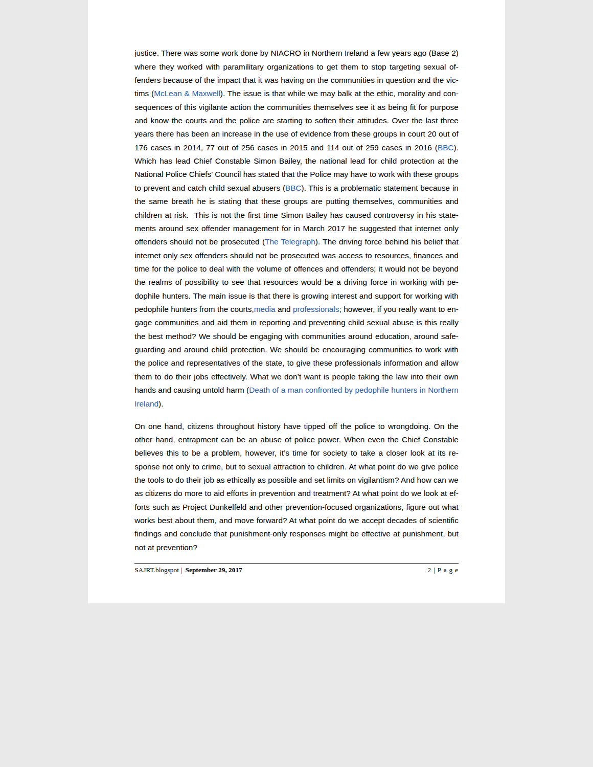justice. There was some work done by NIACRO in Northern Ireland a few years ago (Base 2) where they worked with paramilitary organizations to get them to stop targeting sexual offenders because of the impact that it was having on the communities in question and the victims (McLean & Maxwell). The issue is that while we may balk at the ethic, morality and consequences of this vigilante action the communities themselves see it as being fit for purpose and know the courts and the police are starting to soften their attitudes. Over the last three years there has been an increase in the use of evidence from these groups in court 20 out of 176 cases in 2014, 77 out of 256 cases in 2015 and 114 out of 259 cases in 2016 (BBC). Which has lead Chief Constable Simon Bailey, the national lead for child protection at the National Police Chiefs' Council has stated that the Police may have to work with these groups to prevent and catch child sexual abusers (BBC). This is a problematic statement because in the same breath he is stating that these groups are putting themselves, communities and children at risk. This is not the first time Simon Bailey has caused controversy in his statements around sex offender management for in March 2017 he suggested that internet only offenders should not be prosecuted (The Telegraph). The driving force behind his belief that internet only sex offenders should not be prosecuted was access to resources, finances and time for the police to deal with the volume of offences and offenders; it would not be beyond the realms of possibility to see that resources would be a driving force in working with pedophile hunters. The main issue is that there is growing interest and support for working with pedophile hunters from the courts,media and professionals; however, if you really want to engage communities and aid them in reporting and preventing child sexual abuse is this really the best method? We should be engaging with communities around education, around safeguarding and around child protection. We should be encouraging communities to work with the police and representatives of the state, to give these professionals information and allow them to do their jobs effectively. What we don’t want is people taking the law into their own hands and causing untold harm (Death of a man confronted by pedophile hunters in Northern Ireland).
On one hand, citizens throughout history have tipped off the police to wrongdoing. On the other hand, entrapment can be an abuse of police power. When even the Chief Constable believes this to be a problem, however, it’s time for society to take a closer look at its response not only to crime, but to sexual attraction to children. At what point do we give police the tools to do their job as ethically as possible and set limits on vigilantism? And how can we as citizens do more to aid efforts in prevention and treatment? At what point do we look at efforts such as Project Dunkelfeld and other prevention-focused organizations, figure out what works best about them, and move forward? At what point do we accept decades of scientific findings and conclude that punishment-only responses might be effective at punishment, but not at prevention?
SAJRT.blogspot | September 29, 2017
2 | P a g e